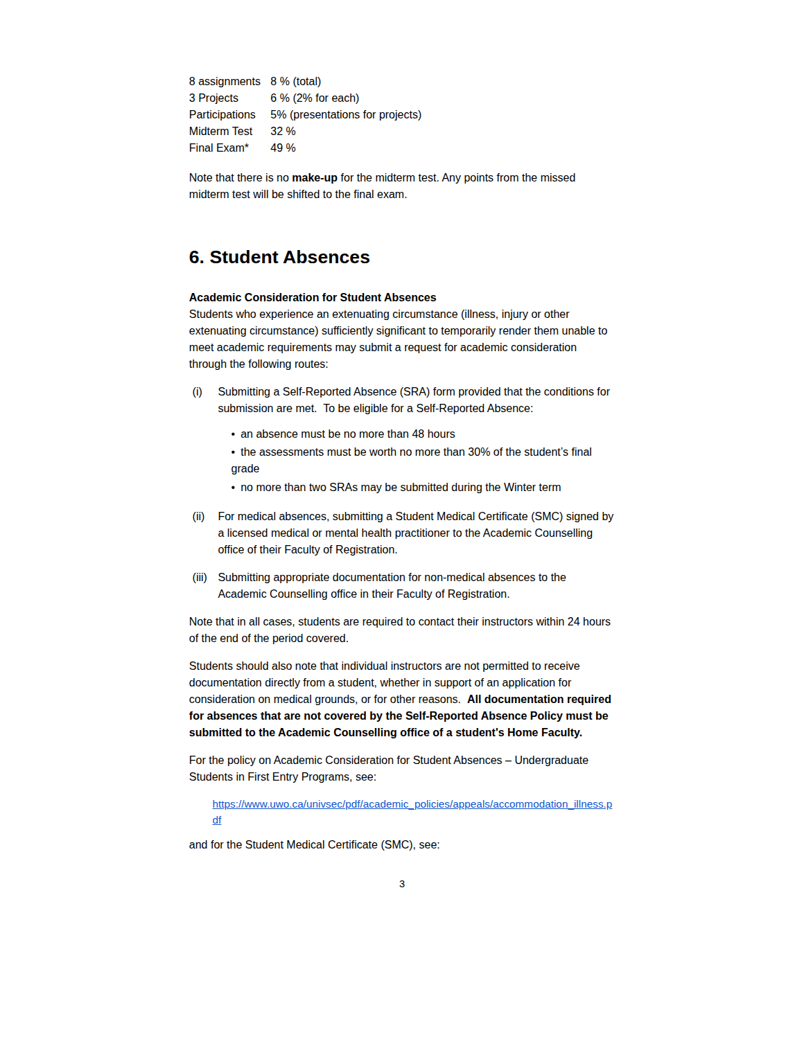| 8 assignments | 8 % (total) |
| 3 Projects | 6 % (2% for each) |
| Participations | 5% (presentations for projects) |
| Midterm Test | 32 % |
| Final Exam* | 49 % |
Note that there is no make-up for the midterm test. Any points from the missed midterm test will be shifted to the final exam.
6. Student Absences
Academic Consideration for Student Absences
Students who experience an extenuating circumstance (illness, injury or other extenuating circumstance) sufficiently significant to temporarily render them unable to meet academic requirements may submit a request for academic consideration through the following routes:
(i) Submitting a Self-Reported Absence (SRA) form provided that the conditions for submission are met. To be eligible for a Self-Reported Absence:
an absence must be no more than 48 hours
the assessments must be worth no more than 30% of the student’s final grade
no more than two SRAs may be submitted during the Winter term
(ii) For medical absences, submitting a Student Medical Certificate (SMC) signed by a licensed medical or mental health practitioner to the Academic Counselling office of their Faculty of Registration.
(iii) Submitting appropriate documentation for non-medical absences to the Academic Counselling office in their Faculty of Registration.
Note that in all cases, students are required to contact their instructors within 24 hours of the end of the period covered.
Students should also note that individual instructors are not permitted to receive documentation directly from a student, whether in support of an application for consideration on medical grounds, or for other reasons. All documentation required for absences that are not covered by the Self-Reported Absence Policy must be submitted to the Academic Counselling office of a student's Home Faculty.
For the policy on Academic Consideration for Student Absences – Undergraduate Students in First Entry Programs, see:
https://www.uwo.ca/univsec/pdf/academic_policies/appeals/accommodation_illness.pdf
and for the Student Medical Certificate (SMC), see:
3